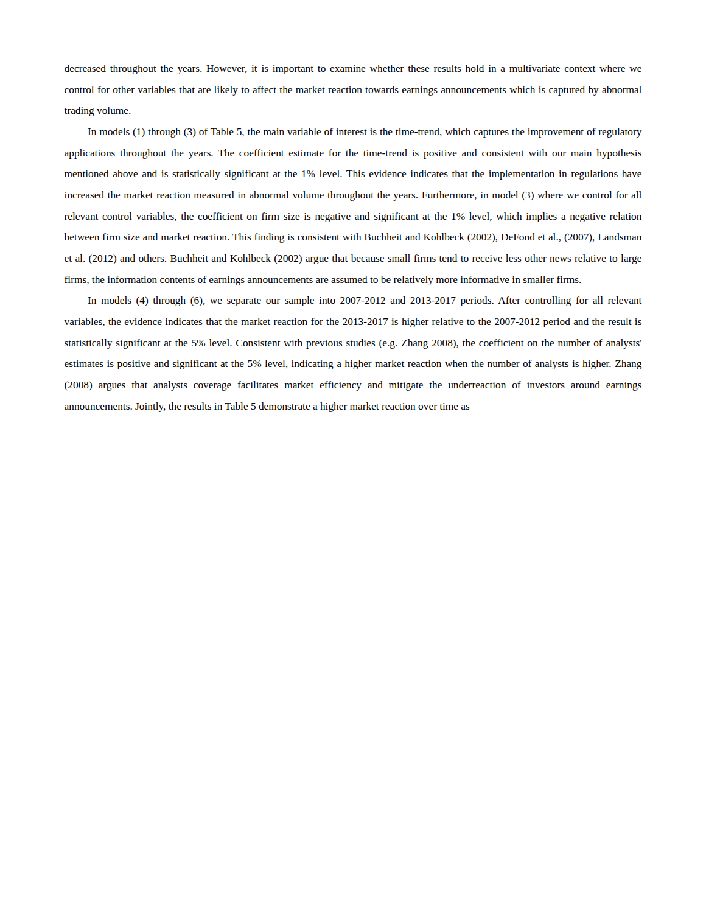decreased throughout the years. However, it is important to examine whether these results hold in a multivariate context where we control for other variables that are likely to affect the market reaction towards earnings announcements which is captured by abnormal trading volume.
In models (1) through (3) of Table 5, the main variable of interest is the time-trend, which captures the improvement of regulatory applications throughout the years. The coefficient estimate for the time-trend is positive and consistent with our main hypothesis mentioned above and is statistically significant at the 1% level. This evidence indicates that the implementation in regulations have increased the market reaction measured in abnormal volume throughout the years. Furthermore, in model (3) where we control for all relevant control variables, the coefficient on firm size is negative and significant at the 1% level, which implies a negative relation between firm size and market reaction. This finding is consistent with Buchheit and Kohlbeck (2002), DeFond et al., (2007), Landsman et al. (2012) and others. Buchheit and Kohlbeck (2002) argue that because small firms tend to receive less other news relative to large firms, the information contents of earnings announcements are assumed to be relatively more informative in smaller firms.
In models (4) through (6), we separate our sample into 2007-2012 and 2013-2017 periods. After controlling for all relevant variables, the evidence indicates that the market reaction for the 2013-2017 is higher relative to the 2007-2012 period and the result is statistically significant at the 5% level. Consistent with previous studies (e.g. Zhang 2008), the coefficient on the number of analysts' estimates is positive and significant at the 5% level, indicating a higher market reaction when the number of analysts is higher. Zhang (2008) argues that analysts coverage facilitates market efficiency and mitigate the underreaction of investors around earnings announcements. Jointly, the results in Table 5 demonstrate a higher market reaction over time as